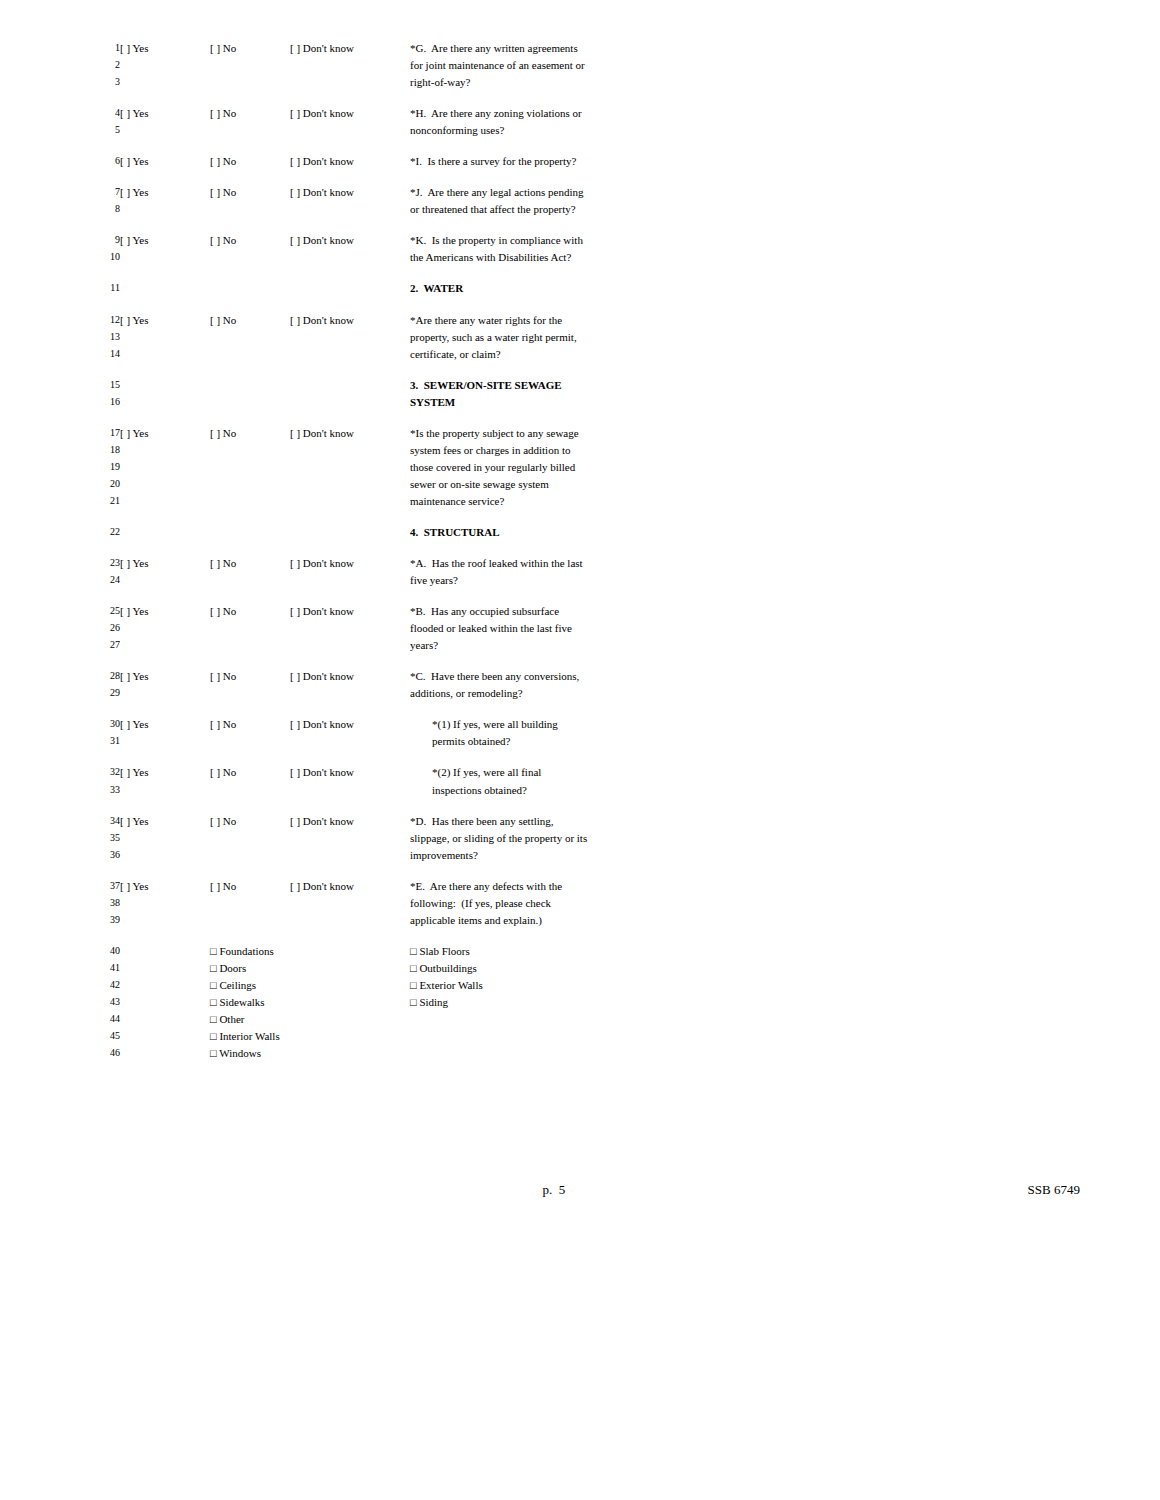| 1 | [ ] Yes | [ ] No | [ ] Don't know | *G. Are there any written agreements |
| 2 | | | | for joint maintenance of an easement or |
| 3 | | | | right-of-way? |
| 4 | [ ] Yes | [ ] No | [ ] Don't know | *H. Are there any zoning violations or |
| 5 | | | | nonconforming uses? |
| 6 | [ ] Yes | [ ] No | [ ] Don't know | *I. Is there a survey for the property? |
| 7 | [ ] Yes | [ ] No | [ ] Don't know | *J. Are there any legal actions pending |
| 8 | | | | or threatened that affect the property? |
| 9 | [ ] Yes | [ ] No | [ ] Don't know | *K. Is the property in compliance with |
| 10 | | | | the Americans with Disabilities Act? |
| 11 | | | | 2. WATER |
| 12 | [ ] Yes | [ ] No | [ ] Don't know | *Are there any water rights for the |
| 13 | | | | property, such as a water right permit, |
| 14 | | | | certificate, or claim? |
| 15 | | | | 3. SEWER/ON-SITE SEWAGE |
| 16 | | | | SYSTEM |
| 17 | [ ] Yes | [ ] No | [ ] Don't know | *Is the property subject to any sewage |
| 18 | | | | system fees or charges in addition to |
| 19 | | | | those covered in your regularly billed |
| 20 | | | | sewer or on-site sewage system |
| 21 | | | | maintenance service? |
| 22 | | | | 4. STRUCTURAL |
| 23 | [ ] Yes | [ ] No | [ ] Don't know | *A. Has the roof leaked within the last |
| 24 | | | | five years? |
| 25 | [ ] Yes | [ ] No | [ ] Don't know | *B. Has any occupied subsurface |
| 26 | | | | flooded or leaked within the last five |
| 27 | | | | years? |
| 28 | [ ] Yes | [ ] No | [ ] Don't know | *C. Have there been any conversions, |
| 29 | | | | additions, or remodeling? |
| 30 | [ ] Yes | [ ] No | [ ] Don't know | *(1) If yes, were all building |
| 31 | | | | permits obtained? |
| 32 | [ ] Yes | [ ] No | [ ] Don't know | *(2) If yes, were all final |
| 33 | | | | inspections obtained? |
| 34 | [ ] Yes | [ ] No | [ ] Don't know | *D. Has there been any settling, |
| 35 | | | | slippage, or sliding of the property or its |
| 36 | | | | improvements? |
| 37 | [ ] Yes | [ ] No | [ ] Don't know | *E. Are there any defects with the |
| 38 | | | | following: (If yes, please check |
| 39 | | | | applicable items and explain.) |
| 40 | | □ Foundations | □ Slab Floors |
| 41 | | □ Doors | □ Outbuildings |
| 42 | | □ Ceilings | □ Exterior Walls |
| 43 | | □ Sidewalks | □ Siding |
| 44 | | □ Other | |
| 45 | | □ Interior Walls | |
| 46 | | □ Windows | |
p. 5
SSB 6749